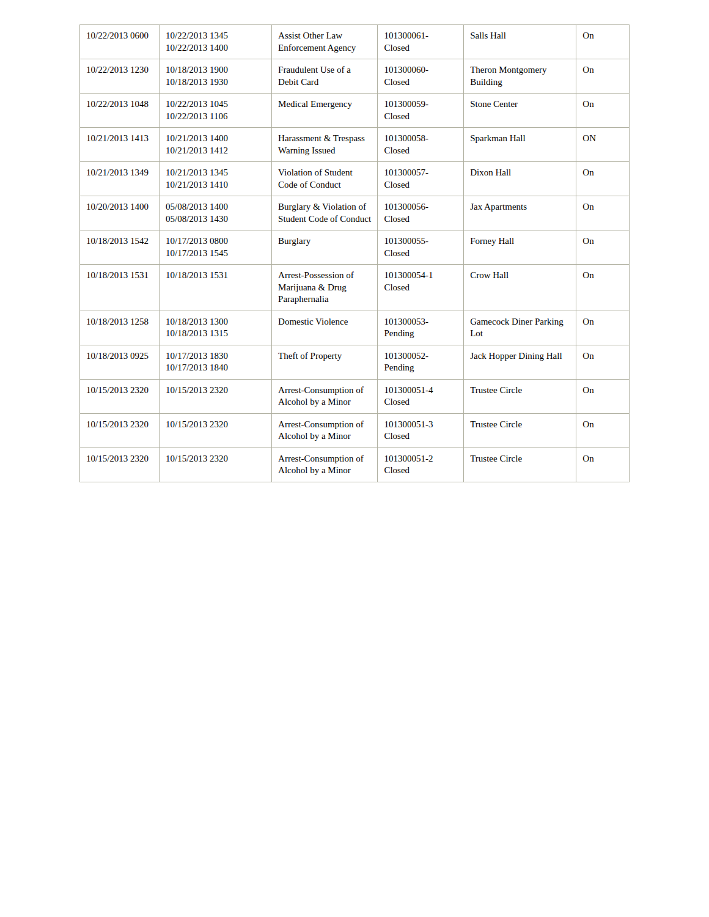| 10/22/2013 0600 | 10/22/2013 1345 10/22/2013 1400 | Assist Other Law Enforcement Agency | 101300061- Closed | Salls Hall | On |
| 10/22/2013 1230 | 10/18/2013 1900 10/18/2013 1930 | Fraudulent Use of a Debit Card | 101300060- Closed | Theron Montgomery Building | On |
| 10/22/2013 1048 | 10/22/2013 1045 10/22/2013 1106 | Medical Emergency | 101300059- Closed | Stone Center | On |
| 10/21/2013 1413 | 10/21/2013 1400 10/21/2013 1412 | Harassment & Trespass Warning Issued | 101300058- Closed | Sparkman Hall | ON |
| 10/21/2013 1349 | 10/21/2013 1345 10/21/2013 1410 | Violation of Student Code of Conduct | 101300057- Closed | Dixon Hall | On |
| 10/20/2013 1400 | 05/08/2013 1400 05/08/2013 1430 | Burglary & Violation of Student Code of Conduct | 101300056- Closed | Jax Apartments | On |
| 10/18/2013 1542 | 10/17/2013 0800 10/17/2013 1545 | Burglary | 101300055- Closed | Forney Hall | On |
| 10/18/2013 1531 | 10/18/2013 1531 | Arrest-Possession of Marijuana & Drug Paraphernalia | 101300054-1 Closed | Crow Hall | On |
| 10/18/2013 1258 | 10/18/2013 1300 10/18/2013 1315 | Domestic Violence | 101300053- Pending | Gamecock Diner Parking Lot | On |
| 10/18/2013 0925 | 10/17/2013 1830 10/17/2013 1840 | Theft of Property | 101300052- Pending | Jack Hopper Dining Hall | On |
| 10/15/2013 2320 | 10/15/2013 2320 | Arrest-Consumption of Alcohol by a Minor | 101300051-4 Closed | Trustee Circle | On |
| 10/15/2013 2320 | 10/15/2013 2320 | Arrest-Consumption of Alcohol by a Minor | 101300051-3 Closed | Trustee Circle | On |
| 10/15/2013 2320 | 10/15/2013 2320 | Arrest-Consumption of Alcohol by a Minor | 101300051-2 Closed | Trustee Circle | On |